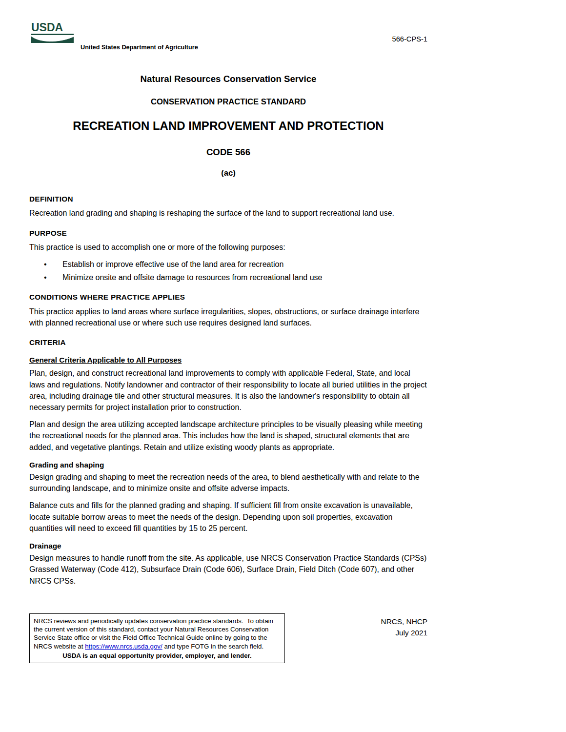566-CPS-1
USDA USDA
United States Department of Agriculture
Natural Resources Conservation Service
CONSERVATION PRACTICE STANDARD
RECREATION LAND IMPROVEMENT AND PROTECTION
CODE 566
(ac)
DEFINITION
Recreation land grading and shaping is reshaping the surface of the land to support recreational land use.
PURPOSE
This practice is used to accomplish one or more of the following purposes:
Establish or improve effective use of the land area for recreation
Minimize onsite and offsite damage to resources from recreational land use
CONDITIONS WHERE PRACTICE APPLIES
This practice applies to land areas where surface irregularities, slopes, obstructions, or surface drainage interfere with planned recreational use or where such use requires designed land surfaces.
CRITERIA
General Criteria Applicable to All Purposes
Plan, design, and construct recreational land improvements to comply with applicable Federal, State, and local laws and regulations. Notify landowner and contractor of their responsibility to locate all buried utilities in the project area, including drainage tile and other structural measures. It is also the landowner's responsibility to obtain all necessary permits for project installation prior to construction.
Plan and design the area utilizing accepted landscape architecture principles to be visually pleasing while meeting the recreational needs for the planned area. This includes how the land is shaped, structural elements that are added, and vegetative plantings. Retain and utilize existing woody plants as appropriate.
Grading and shaping
Design grading and shaping to meet the recreation needs of the area, to blend aesthetically with and relate to the surrounding landscape, and to minimize onsite and offsite adverse impacts.
Balance cuts and fills for the planned grading and shaping. If sufficient fill from onsite excavation is unavailable, locate suitable borrow areas to meet the needs of the design. Depending upon soil properties, excavation quantities will need to exceed fill quantities by 15 to 25 percent.
Drainage
Design measures to handle runoff from the site. As applicable, use NRCS Conservation Practice Standards (CPSs) Grassed Waterway (Code 412), Subsurface Drain (Code 606), Surface Drain, Field Ditch (Code 607), and other NRCS CPSs.
NRCS reviews and periodically updates conservation practice standards. To obtain the current version of this standard, contact your Natural Resources Conservation Service State office or visit the Field Office Technical Guide online by going to the NRCS website at https://www.nrcs.usda.gov/ and type FOTG in the search field. USDA is an equal opportunity provider, employer, and lender.
NRCS, NHCP
July 2021